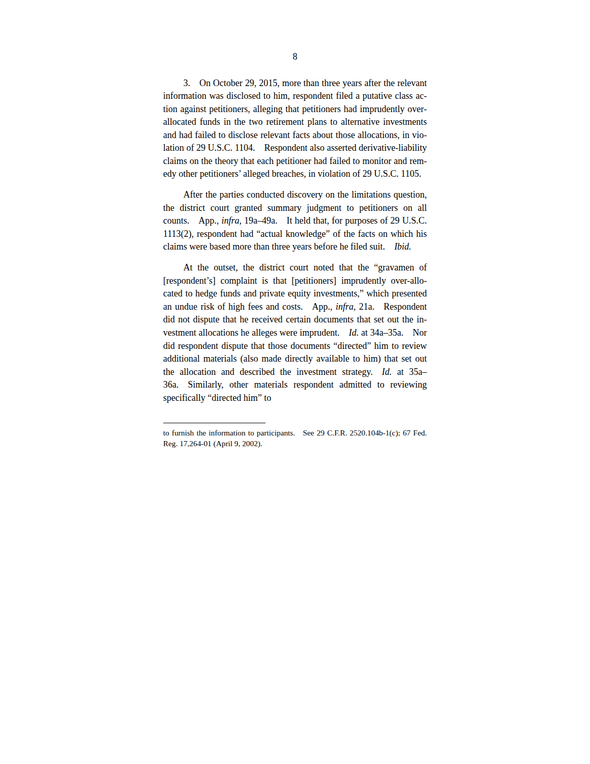8
3. On October 29, 2015, more than three years after the relevant information was disclosed to him, respondent filed a putative class action against petitioners, alleging that petitioners had imprudently overallocated funds in the two retirement plans to alternative investments and had failed to disclose relevant facts about those allocations, in violation of 29 U.S.C. 1104. Respondent also asserted derivative-liability claims on the theory that each petitioner had failed to monitor and remedy other petitioners’ alleged breaches, in violation of 29 U.S.C. 1105.
After the parties conducted discovery on the limitations question, the district court granted summary judgment to petitioners on all counts. App., infra, 19a–49a. It held that, for purposes of 29 U.S.C. 1113(2), respondent had “actual knowledge” of the facts on which his claims were based more than three years before he filed suit. Ibid.
At the outset, the district court noted that the “gravamen of [respondent’s] complaint is that [petitioners] imprudently over-allocated to hedge funds and private equity investments,” which presented an undue risk of high fees and costs. App., infra, 21a. Respondent did not dispute that he received certain documents that set out the investment allocations he alleges were imprudent. Id. at 34a–35a. Nor did respondent dispute that those documents “directed” him to review additional materials (also made directly available to him) that set out the allocation and described the investment strategy. Id. at 35a–36a. Similarly, other materials respondent admitted to reviewing specifically “directed him” to
to furnish the information to participants. See 29 C.F.R. 2520.104b-1(c); 67 Fed. Reg. 17,264-01 (April 9, 2002).